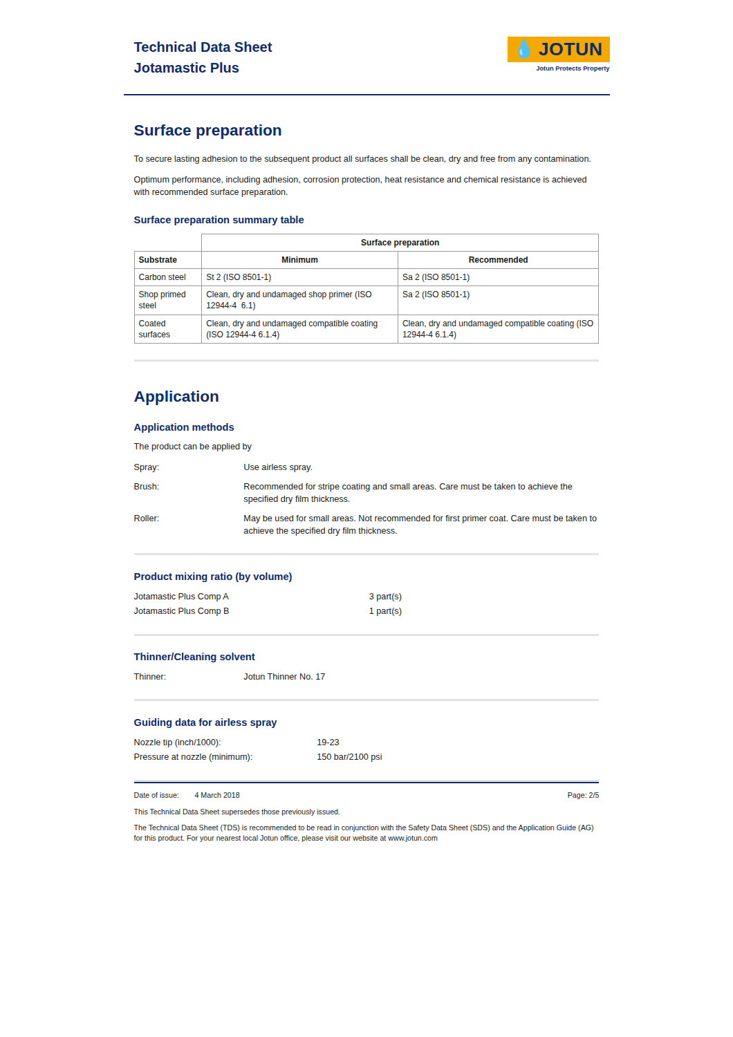Technical Data Sheet Jotamastic Plus
💧JOTUN
Jotun Protects Property
Surface preparation
To secure lasting adhesion to the subsequent product all surfaces shall be clean, dry and free from any contamination.
Optimum performance, including adhesion, corrosion protection, heat resistance and chemical resistance is achieved with recommended surface preparation.
Surface preparation summary table
| | Surface preparation |
| Substrate | Minimum | Recommended |
| Carbon steel | St 2 (ISO 8501-1) | Sa 2 (ISO 8501-1) |
| Shop primed steel | Clean, dry and undamaged shop primer (ISO 12944-4 6.1) | Sa 2 (ISO 8501-1) |
| Coated surfaces | Clean, dry and undamaged compatible coating (ISO 12944-4 6.1.4) | Clean, dry and undamaged compatible coating (ISO 12944-4 6.1.4) |
Application
Application methods
The product can be applied by
Spray:
Use airless spray.
Brush:
Recommended for stripe coating and small areas. Care must be taken to achieve the specified dry film thickness.
Roller:
May be used for small areas. Not recommended for first primer coat. Care must be taken to achieve the specified dry film thickness.
Product mixing ratio (by volume)
Jotamastic Plus Comp A
3 part(s)
Jotamastic Plus Comp B
1 part(s)
Thinner/Cleaning solvent
Thinner:
Jotun Thinner No. 17
Guiding data for airless spray
Nozzle tip (inch/1000):
19-23
Pressure at nozzle (minimum):
150 bar/2100 psi
Date of issue:4 March 2018
Page: 2/5
This Technical Data Sheet supersedes those previously issued.
The Technical Data Sheet (TDS) is recommended to be read in conjunction with the Safety Data Sheet (SDS) and the Application Guide (AG) for this product. For your nearest local Jotun office, please visit our website at www.jotun.com